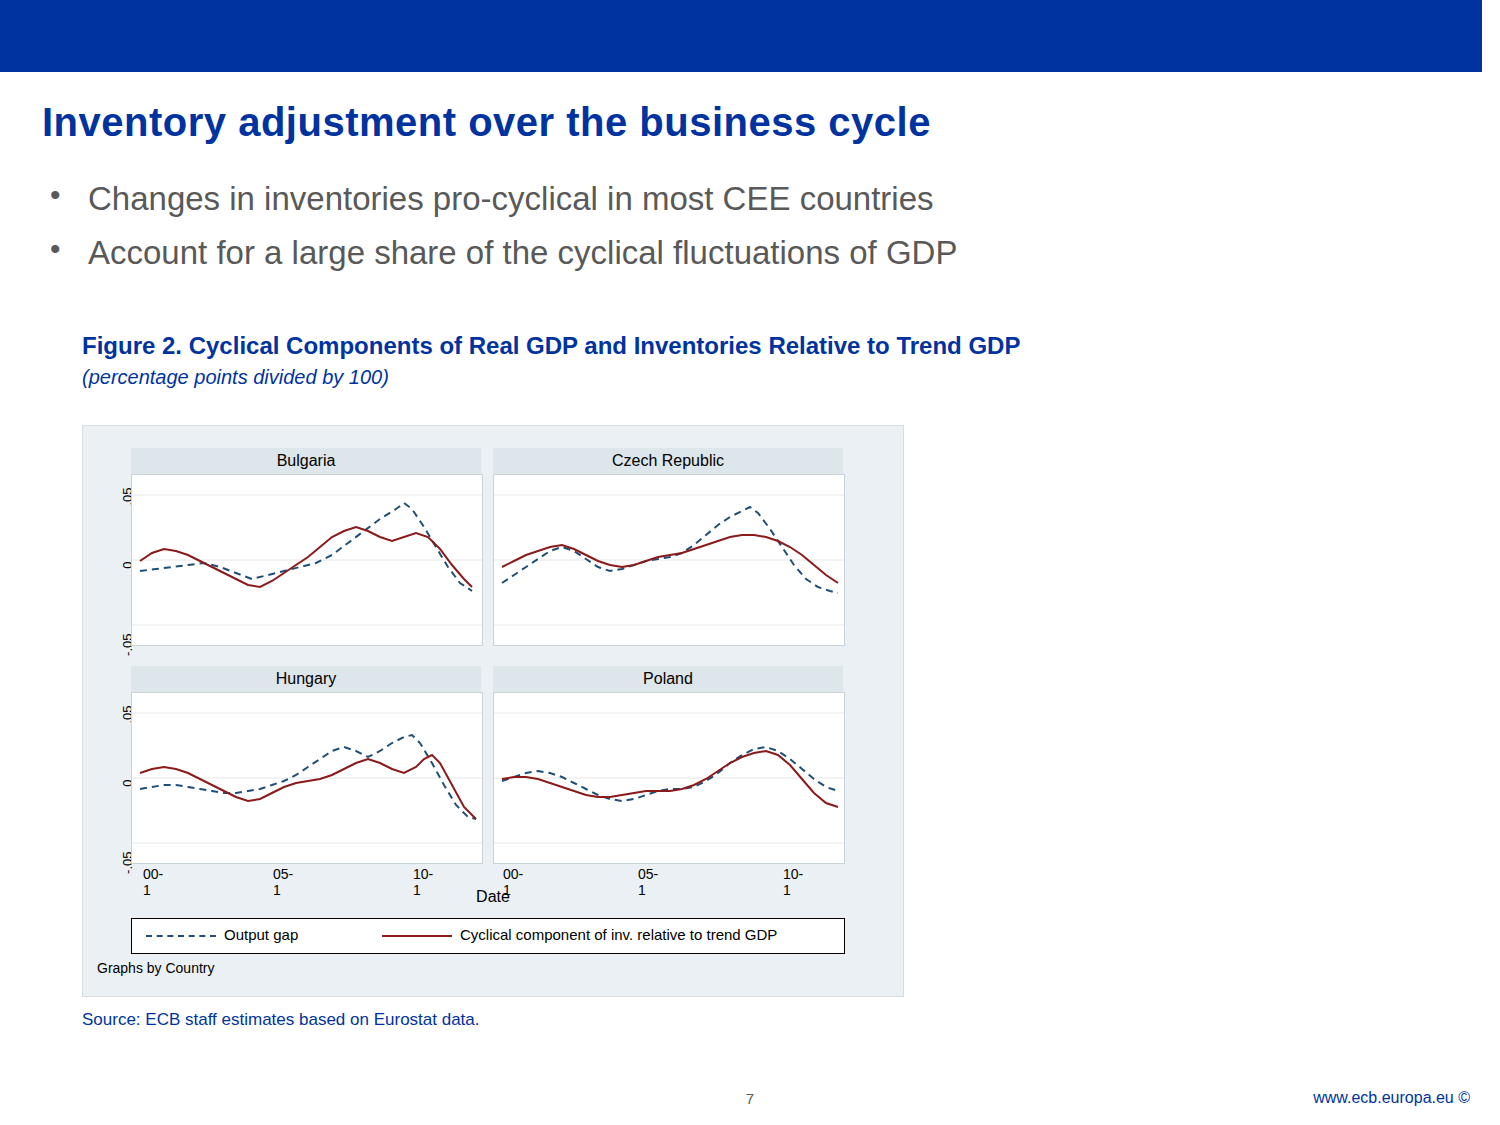Inventory adjustment over the business cycle
Changes in inventories pro-cyclical in most CEE countries
Account for a large share of the cyclical fluctuations of GDP
Figure 2. Cyclical Components of Real GDP and Inventories Relative to Trend GDP (percentage points divided by 100)
Bulgaria
Czech Republic
Hungary
Poland
.05 0 -.05
.05 0 -.05
00-1 05-1 10-1 00-1 05-1 10-1
Date
Output gap Cyclical component of inv. relative to trend GDP
Graphs by Country
Source: ECB staff estimates based on Eurostat data.
7
www.ecb.europa.eu ©